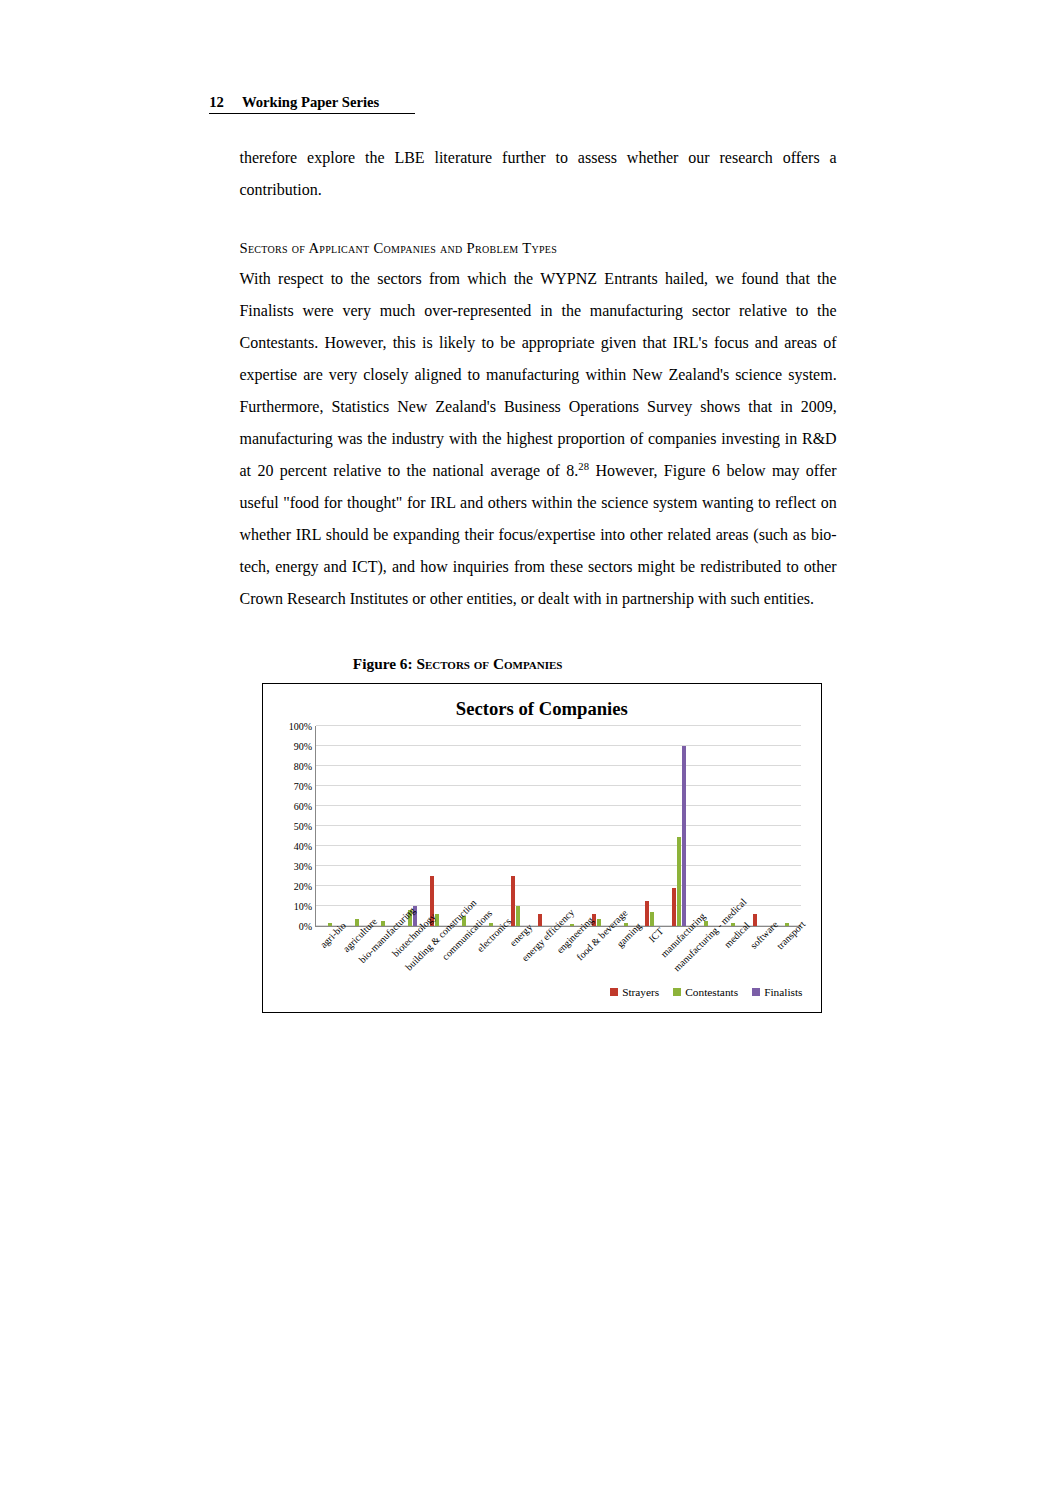12 Working Paper Series
therefore explore the LBE literature further to assess whether our research offers a contribution.
Sectors of Applicant Companies and Problem Types
With respect to the sectors from which the WYPNZ Entrants hailed, we found that the Finalists were very much over-represented in the manufacturing sector relative to the Contestants. However, this is likely to be appropriate given that IRL's focus and areas of expertise are very closely aligned to manufacturing within New Zealand's science system. Furthermore, Statistics New Zealand's Business Operations Survey shows that in 2009, manufacturing was the industry with the highest proportion of companies investing in R&D at 20 percent relative to the national average of 8.28 However, Figure 6 below may offer useful "food for thought" for IRL and others within the science system wanting to reflect on whether IRL should be expanding their focus/expertise into other related areas (such as bio-tech, energy and ICT), and how inquiries from these sectors might be redistributed to other Crown Research Institutes or other entities, or dealt with in partnership with such entities.
Figure 6: Sectors of Companies
Sectors of Companies
100%
90%
80%
70%
60%
50%
40%
30%
20%
10%
0%
agri-bio
agriculture
bio-manufacturing
biotechnology
building & construction
communications
electronics
energy
energy efficiency
engineering
food & beverage
gaming
ICT
manufacturing
manufacturing - medical
medical
software
transport
Strayers
Contestants
Finalists